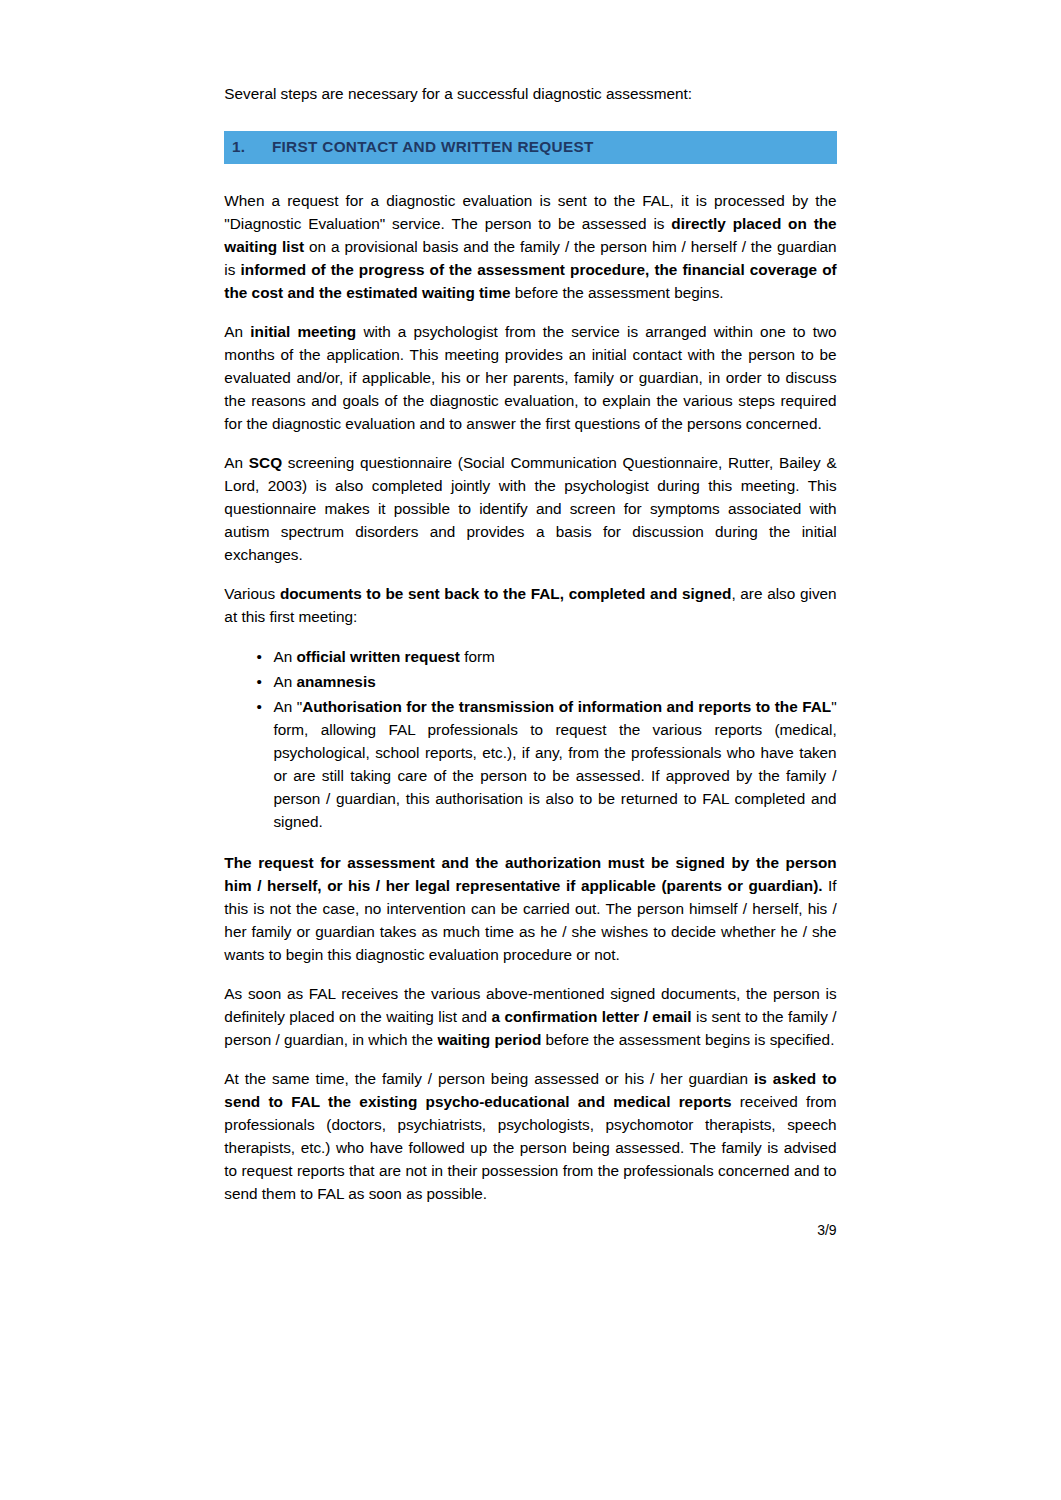Several steps are necessary for a successful diagnostic assessment:
1. FIRST CONTACT AND WRITTEN REQUEST
When a request for a diagnostic evaluation is sent to the FAL, it is processed by the "Diagnostic Evaluation" service. The person to be assessed is directly placed on the waiting list on a provisional basis and the family / the person him / herself / the guardian is informed of the progress of the assessment procedure, the financial coverage of the cost and the estimated waiting time before the assessment begins.
An initial meeting with a psychologist from the service is arranged within one to two months of the application. This meeting provides an initial contact with the person to be evaluated and/or, if applicable, his or her parents, family or guardian, in order to discuss the reasons and goals of the diagnostic evaluation, to explain the various steps required for the diagnostic evaluation and to answer the first questions of the persons concerned.
An SCQ screening questionnaire (Social Communication Questionnaire, Rutter, Bailey & Lord, 2003) is also completed jointly with the psychologist during this meeting. This questionnaire makes it possible to identify and screen for symptoms associated with autism spectrum disorders and provides a basis for discussion during the initial exchanges.
Various documents to be sent back to the FAL, completed and signed, are also given at this first meeting:
An official written request form
An anamnesis
An "Authorisation for the transmission of information and reports to the FAL" form, allowing FAL professionals to request the various reports (medical, psychological, school reports, etc.), if any, from the professionals who have taken or are still taking care of the person to be assessed. If approved by the family / person / guardian, this authorisation is also to be returned to FAL completed and signed.
The request for assessment and the authorization must be signed by the person him / herself, or his / her legal representative if applicable (parents or guardian). If this is not the case, no intervention can be carried out. The person himself / herself, his / her family or guardian takes as much time as he / she wishes to decide whether he / she wants to begin this diagnostic evaluation procedure or not.
As soon as FAL receives the various above-mentioned signed documents, the person is definitely placed on the waiting list and a confirmation letter / email is sent to the family / person / guardian, in which the waiting period before the assessment begins is specified.
At the same time, the family / person being assessed or his / her guardian is asked to send to FAL the existing psycho-educational and medical reports received from professionals (doctors, psychiatrists, psychologists, psychomotor therapists, speech therapists, etc.) who have followed up the person being assessed. The family is advised to request reports that are not in their possession from the professionals concerned and to send them to FAL as soon as possible.
3/9